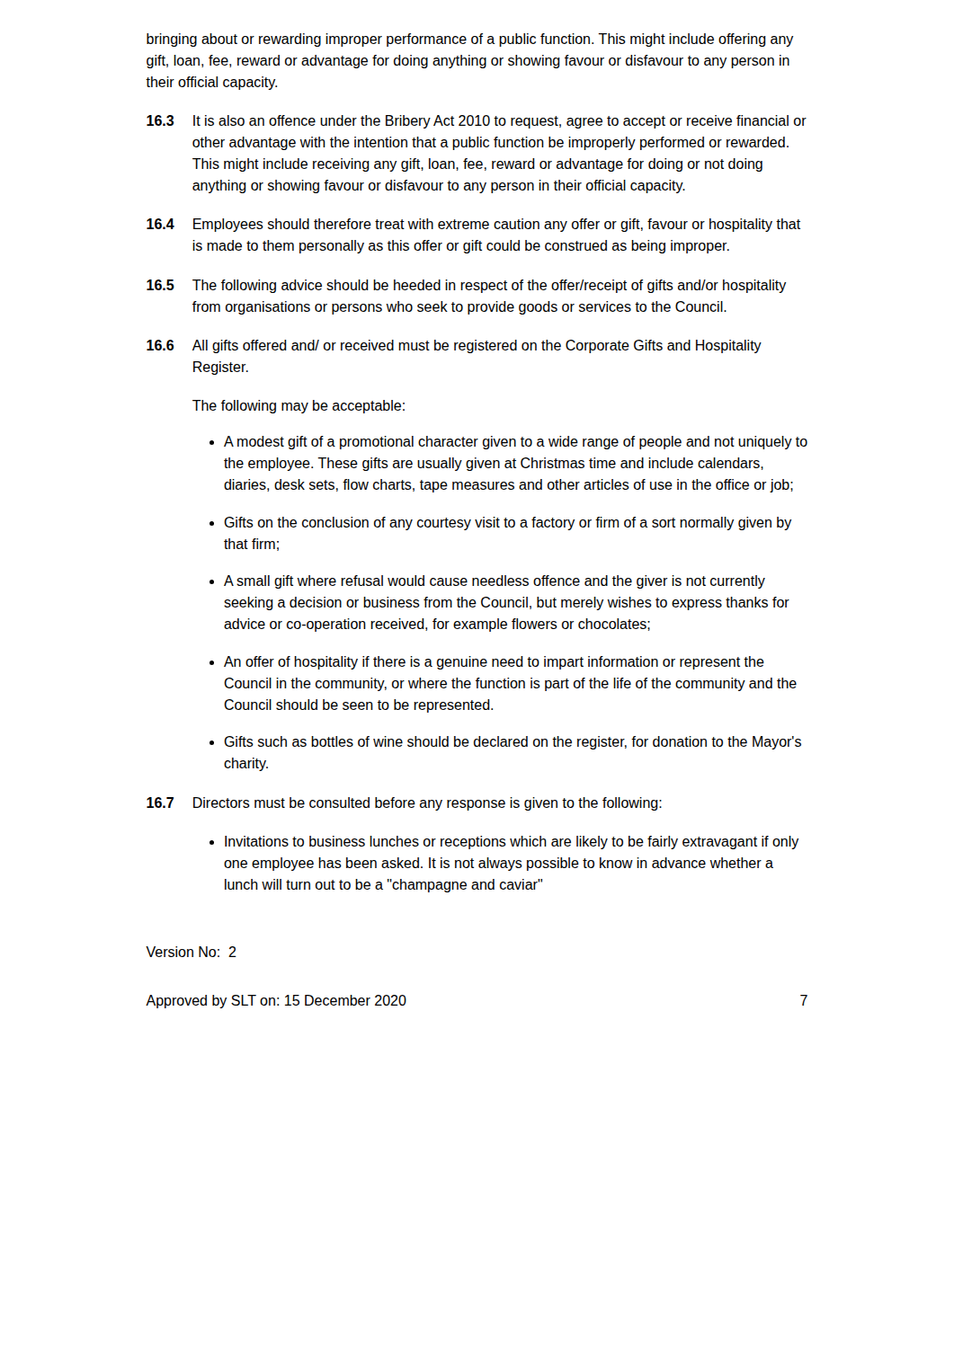bringing about or rewarding improper performance of a public function. This might include offering any gift, loan, fee, reward or advantage for doing anything or showing favour or disfavour to any person in their official capacity.
16.3
It is also an offence under the Bribery Act 2010 to request, agree to accept or receive financial or other advantage with the intention that a public function be improperly performed or rewarded. This might include receiving any gift, loan, fee, reward or advantage for doing or not doing anything or showing favour or disfavour to any person in their official capacity.
16.4
Employees should therefore treat with extreme caution any offer or gift, favour or hospitality that is made to them personally as this offer or gift could be construed as being improper.
16.5
The following advice should be heeded in respect of the offer/receipt of gifts and/or hospitality from organisations or persons who seek to provide goods or services to the Council.
16.6
All gifts offered and/ or received must be registered on the Corporate Gifts and Hospitality Register.
The following may be acceptable:
A modest gift of a promotional character given to a wide range of people and not uniquely to the employee. These gifts are usually given at Christmas time and include calendars, diaries, desk sets, flow charts, tape measures and other articles of use in the office or job;
Gifts on the conclusion of any courtesy visit to a factory or firm of a sort normally given by that firm;
A small gift where refusal would cause needless offence and the giver is not currently seeking a decision or business from the Council, but merely wishes to express thanks for advice or co-operation received, for example flowers or chocolates;
An offer of hospitality if there is a genuine need to impart information or represent the Council in the community, or where the function is part of the life of the community and the Council should be seen to be represented.
Gifts such as bottles of wine should be declared on the register, for donation to the Mayor's charity.
16.7
Directors must be consulted before any response is given to the following:
Invitations to business lunches or receptions which are likely to be fairly extravagant if only one employee has been asked. It is not always possible to know in advance whether a lunch will turn out to be a "champagne and caviar"
Version No: 2
Approved by SLT on: 15 December 2020
7